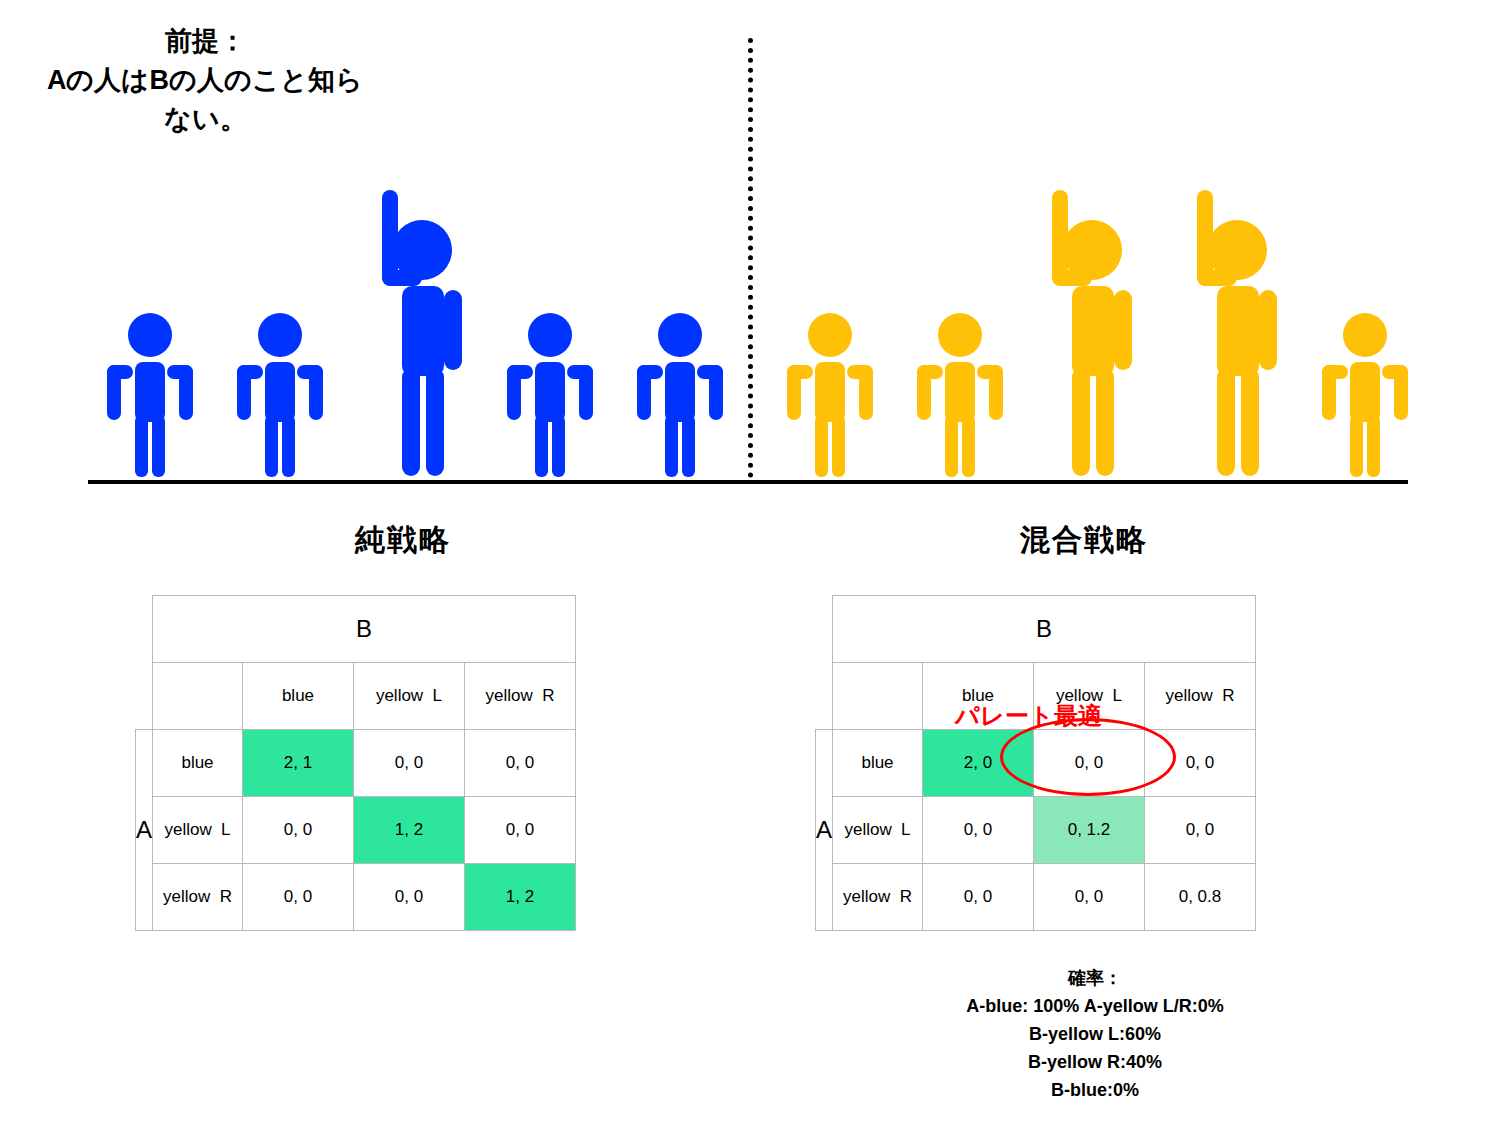前提：
Aの人はBの人のこと知らない。
純戦略
混合戦略
| | B |
| | blue | yellow L | yellow R |
| A | blue | 2, 1 | 0, 0 | 0, 0 |
| yellow L | 0, 0 | 1, 2 | 0, 0 |
| yellow R | 0, 0 | 0, 0 | 1, 2 |
| | B |
| | blue | yellow L | yellow R |
| A | blue | 2, 0 | 0, 0 | 0, 0 |
| yellow L | 0, 0 | 0, 1.2 | 0, 0 |
| yellow R | 0, 0 | 0, 0 | 0, 0.8 |
パレート最適
確率：
A-blue: 100% A-yellow L/R:0%
B-yellow L:60%
B-yellow R:40%
B-blue:0%